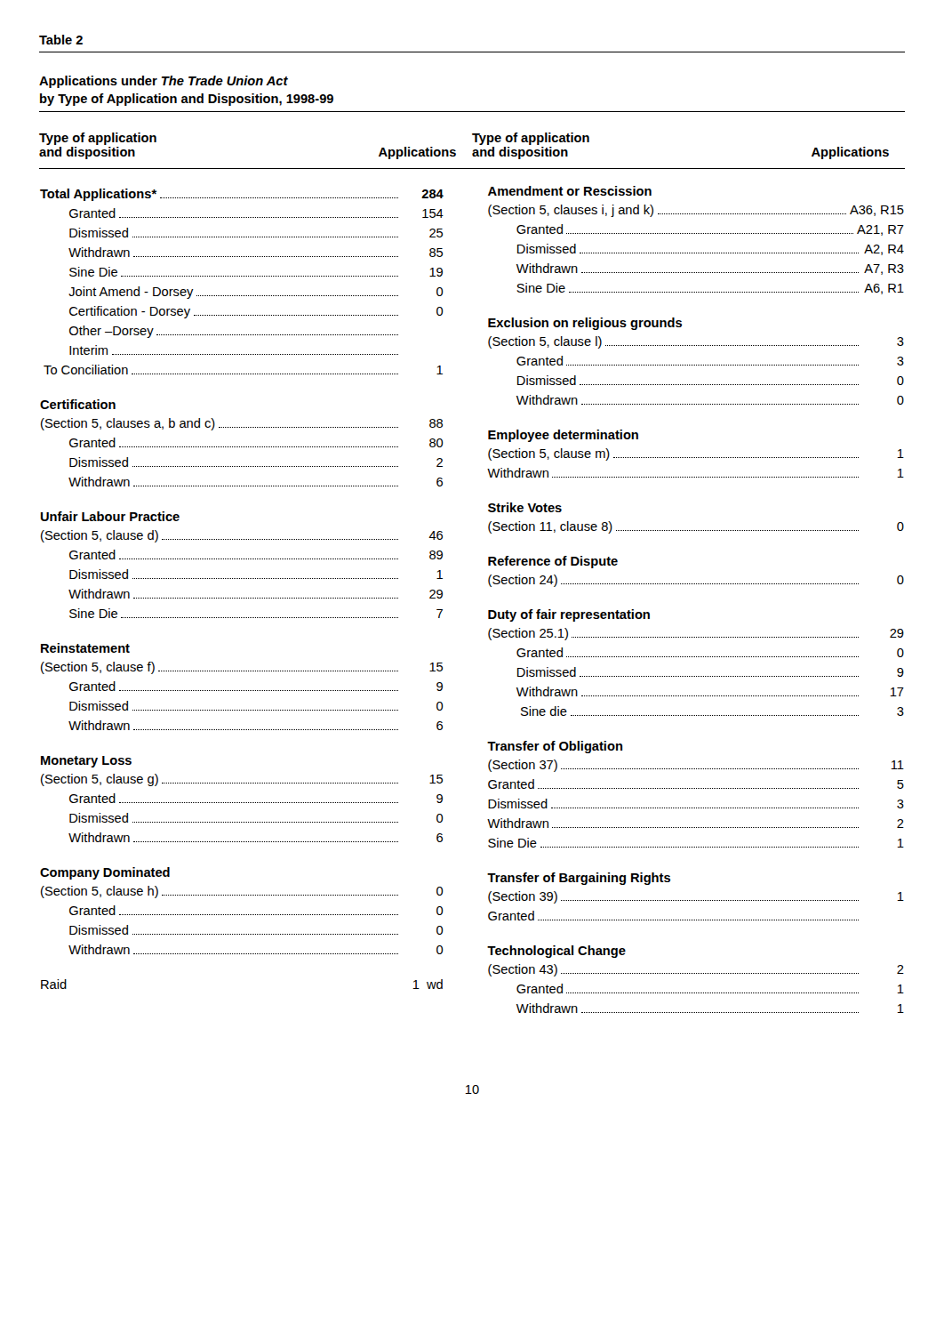Table 2
Applications under The Trade Union Act
by Type of Application and Disposition, 1998-99
| Type of application and disposition | Applications | Type of application and disposition | Applications |
| --- | --- | --- | --- |
| Total Applications* 284 Granted 154 Dismissed 25 Withdrawn 85 Sine Die 19 Joint Amend - Dorsey 0 Certification - Dorsey 0 Other –Dorsey Interim To Conciliation 1 Certification (Section 5, clauses a, b and c) 88 Granted 80 Dismissed 2 Withdrawn 6 Unfair Labour Practice (Section 5, clause d) 46 Granted 89 Dismissed 1 Withdrawn 29 Sine Die 7 Reinstatement (Section 5, clause f) 15 Granted 9 Dismissed 0 Withdrawn 6 Monetary Loss (Section 5, clause g) 15 Granted 9 Dismissed 0 Withdrawn 6 Company Dominated (Section 5, clause h) 0 Granted 0 Dismissed 0 Withdrawn 0 Raid 1 wd | Amendment or Rescission (Section 5, clauses i, j and k) A36, R15 Granted A21, R7 Dismissed A2, R4 Withdrawn A7, R3 Sine Die A6, R1 Exclusion on religious grounds (Section 5, clause l) 3 Granted 3 Dismissed 0 Withdrawn 0 Employee determination (Section 5, clause m) 1 Withdrawn 1 Strike Votes (Section 11, clause 8) 0 Reference of Dispute (Section 24) 0 Duty of fair representation (Section 25.1) 29 Granted 0 Dismissed 9 Withdrawn 17 Sine die 3 Transfer of Obligation (Section 37) 11 Granted 5 Dismissed 3 Withdrawn 2 Sine Die 1 Transfer of Bargaining Rights (Section 39) 1 Granted Technological Change (Section 43) 2 Granted 1 Withdrawn 1 |
10